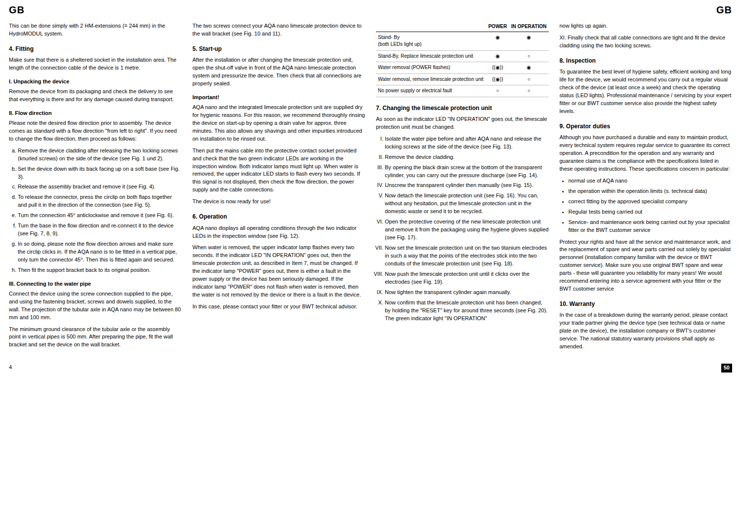GB GB
This can be done simply with 2 HM-extensions (= 244 mm) in the HydroMODUL system.
4. Fitting
Make sure that there is a sheltered socket in the installation area. The length of the connection cable of the device is 1 metre.
I. Unpacking the device
Remove the device from its packaging and check the delivery to see that everything is there and for any damage caused during transport.
II. Flow direction
Please note the desired flow direction prior to assembly. The device comes as standard with a flow direction "from left to right". If you need to change the flow direction, then proceed as follows:
Remove the device cladding after releasing the two locking screws (knurled screws) on the side of the device (see Fig. 1 und 2).
Set the device down with its back facing up on a soft base (see Fig. 3).
Release the assembly bracket and remove it (see Fig. 4).
To release the connector, press the circlip on both flaps together and pull it in the direction of the connection (see Fig. 5).
Turn the connection 45° anticlockwise and remove it (see Fig. 6).
Turn the base in the flow direction and re-connect it to the device (see Fig. 7, 8, 9).
In so doing, please note the flow direction arrows and make sure the circlip clicks in. If the AQA nano is to be fitted in a vertical pipe, only turn the connector 45°. Then this is fitted again and secured.
Then fit the support bracket back to its original position.
III. Connecting to the water pipe
Connect the device using the screw connection supplied to the pipe, and using the fastening bracket, screws and dowels supplied, to the wall. The projection of the tubular axle in AQA nano may be between 80 mm and 100 mm.
The minimum ground clearance of the tubular axle or the assembly point in vertical pipes is 500 mm. After preparing the pipe, fit the wall bracket and set the device on the wall bracket.
The two screws connect your AQA nano limescale protection device to the wall bracket (see Fig. 10 and 11).
5. Start-up
After the installation or after changing the limescale protection unit, open the shut-off valve in front of the AQA nano limescale protection system and pressurize the device. Then check that all connections are properly sealed.
Important!
AQA nano and the integrated limescale protection unit are supplied dry for hygienic reasons. For this reason, we recommend thoroughly rinsing the device on start-up by opening a drain valve for approx. three minutes. This also allows any shavings and other impurities introduced on installation to be rinsed out.
Then put the mains cable into the protective contact socket provided and check that the two green indicator LEDs are working in the inspection window. Both indicator lamps must light up. When water is removed, the upper indicator LED starts to flash every two seconds. If this signal is not displayed, then check the flow direction, the power supply and the cable connections.
The device is now ready for use!
6. Operation
AQA nano displays all operating conditions through the two indicator LEDs in the inspection window (see Fig. 12).
When water is removed, the upper indicator lamp flashes every two seconds. If the indicator LED "IN OPERATION" goes out, then the limescale protection unit, as described in Item 7, must be changed. If the indicator lamp "POWER" goes out, there is either a fault in the power supply or the device has been seriously damaged. If the indicator lamp "POWER" does not flash when water is removed, then the water is not removed by the device or there is a fault in the device.
In this case, please contact your fitter or your BWT technical advisor.
| | POWER | IN OPERATION |
| --- | --- | --- |
| Stand- By (both LEDs light up) | ◉ | ◉ |
| Stand-By, Replace limescale protection unit | ◉ | ○ |
| Water removal (POWER flashes) | ((◉)) | ◉ |
| Water removal, remove limescale protection unit | ((◉)) | ○ |
| No power supply or electrical fault | ○ | ○ |
7. Changing the limescale protection unit
As soon as the indicator LED "IN OPERATION" goes out, the limescale protection unit must be changed.
Isolate the water pipe before and after AQA nano and release the locking screws at the side of the device (see Fig. 13).
Remove the device cladding.
By opening the black drain screw at the bottom of the transparent cylinder, you can carry out the pressure discharge (see Fig. 14).
Unscrew the transparent cylinder then manually (see Fig. 15).
Now detach the limescale protection unit (see Fig. 16). You can, without any hesitation, put the limescale protection unit in the domestic waste or send it to be recycled.
Open the protective covering of the new limescale protection unit and remove it from the packaging using the hygiene gloves supplied (see Fig. 17).
Now set the limescale protection unit on the two titanium electrodes in such a way that the points of the electrodes stick into the two conduits of the limescale protection unit (see Fig. 18).
Now push the limescale protection unit until it clicks over the electrodes (see Fig. 19).
Now tighten the transparent cylinder again manually.
Now confirm that the limescale protection unit has been changed, by holding the "RESET" key for around three seconds (see Fig. 20). The green indicator light "IN OPERATION"
now lights up again.
XI. Finally check that all cable connections are tight and fit the device cladding using the two locking screws.
8. Inspection
To guarantee the best level of hygiene safety, efficient working and long life for the device, we would recommend you carry out a regular visual check of the device (at least once a week) and check the operating status (LED lights). Professional maintenance / servicing by your expert fitter or our BWT customer service also provide the highest safety levels.
9. Operator duties
Although you have purchased a durable and easy to maintain product, every technical system requires regular service to guarantee its correct operation. A precondition for the operation and any warranty and guarantee claims is the compliance with the specifications listed in these operating instructions. These specifications concern in particular:
normal use of AQA nano
the operation within the operation limits (s. technical data)
correct fitting by the approved specialist company
Regular tests being carried out
Service- and maintenance work being carried out by your specialist fitter or the BWT customer service
Protect your rights and have all the service and maintenance work, and the replacement of spare and wear parts carried out solely by specialist personnel (installation company familiar with the device or BWT customer service). Make sure you use original BWT spare and wear parts - these will guarantee you reliability for many years! We would recommend entering into a service agreement with your fitter or the BWT customer service
10. Warranty
In the case of a breakdown during the warranty period, please contact your trade partner giving the device type (see technical data or name plate on the device), the installation company or BWT's customer service. The national statutory warranty provisions shall apply as amended.
4 50